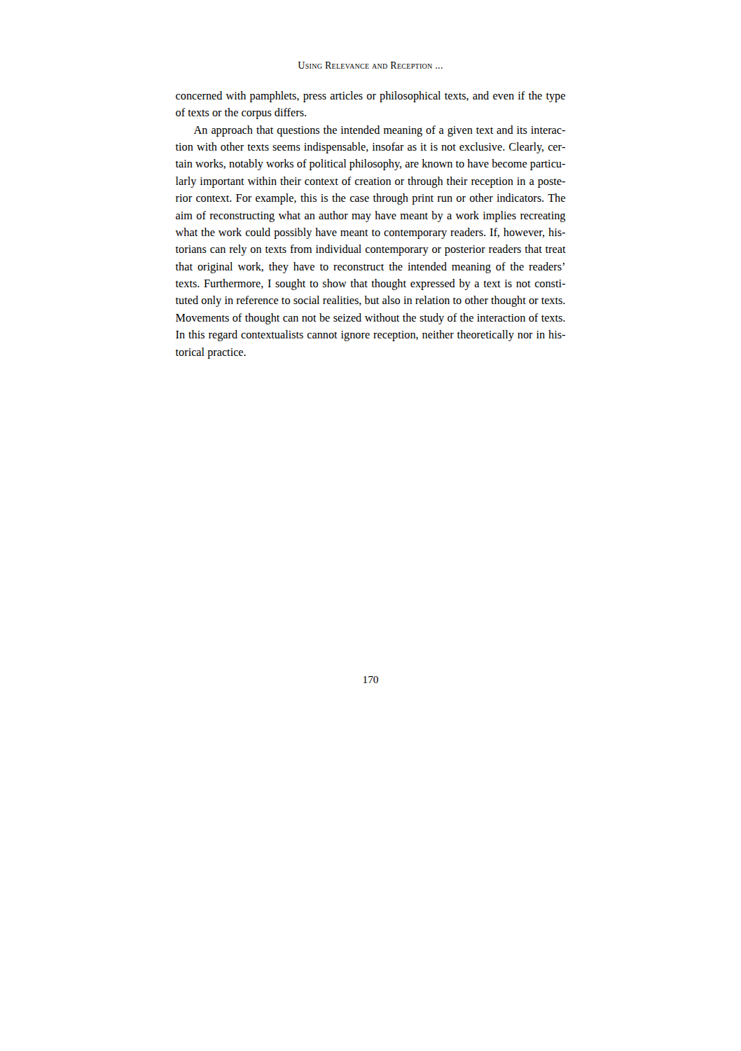Using Relevance and Reception ...
concerned with pamphlets, press articles or philosophical texts, and even if the type of texts or the corpus differs.
An approach that questions the intended meaning of a given text and its interaction with other texts seems indispensable, insofar as it is not exclusive. Clearly, certain works, notably works of political philosophy, are known to have become particularly important within their context of creation or through their reception in a posterior context. For example, this is the case through print run or other indicators. The aim of reconstructing what an author may have meant by a work implies recreating what the work could possibly have meant to contemporary readers. If, however, historians can rely on texts from individual contemporary or posterior readers that treat that original work, they have to reconstruct the intended meaning of the readers’ texts. Furthermore, I sought to show that thought expressed by a text is not constituted only in reference to social realities, but also in relation to other thought or texts. Movements of thought can not be seized without the study of the interaction of texts. In this regard contextualists cannot ignore reception, neither theoretically nor in historical practice.
170